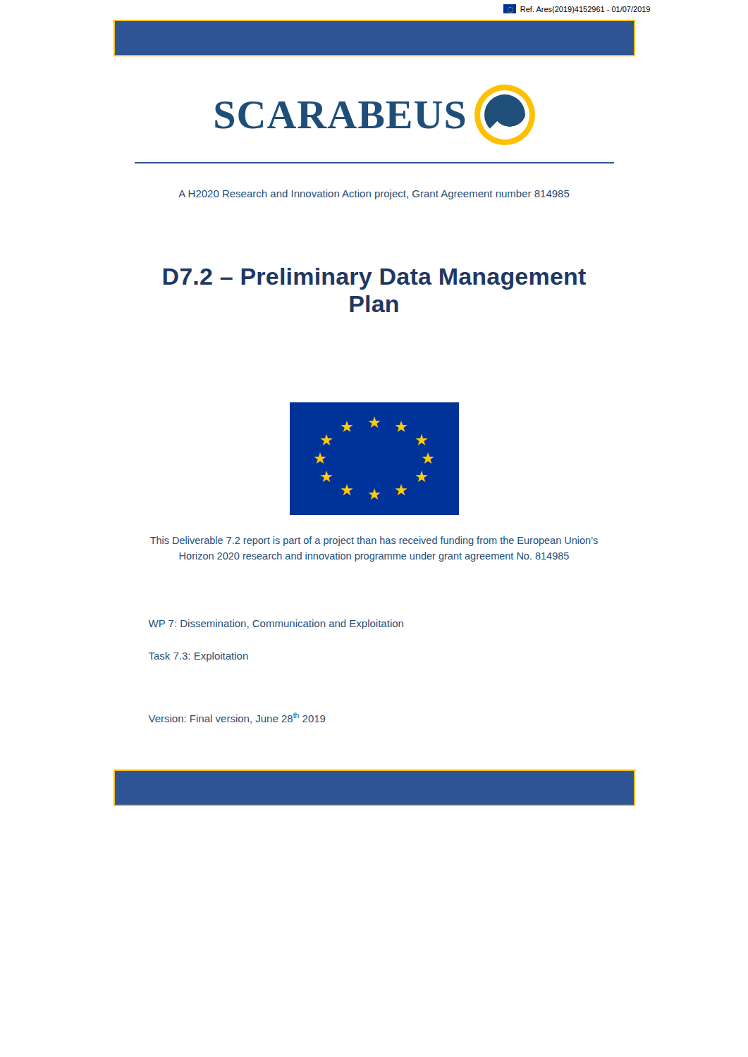Ref. Ares(2019)4152961 - 01/07/2019
SCARABEUS
A H2020 Research and Innovation Action project, Grant Agreement number 814985
D7.2 – Preliminary Data Management Plan
★ ★ ★ ★ ★ ★ ★ ★ ★ ★ ★ ★
This Deliverable 7.2 report is part of a project than has received funding from the European Union’s Horizon 2020 research and innovation programme under grant agreement No. 814985
WP 7: Dissemination, Communication and Exploitation
Task 7.3: Exploitation
Version: Final version, June 28th 2019